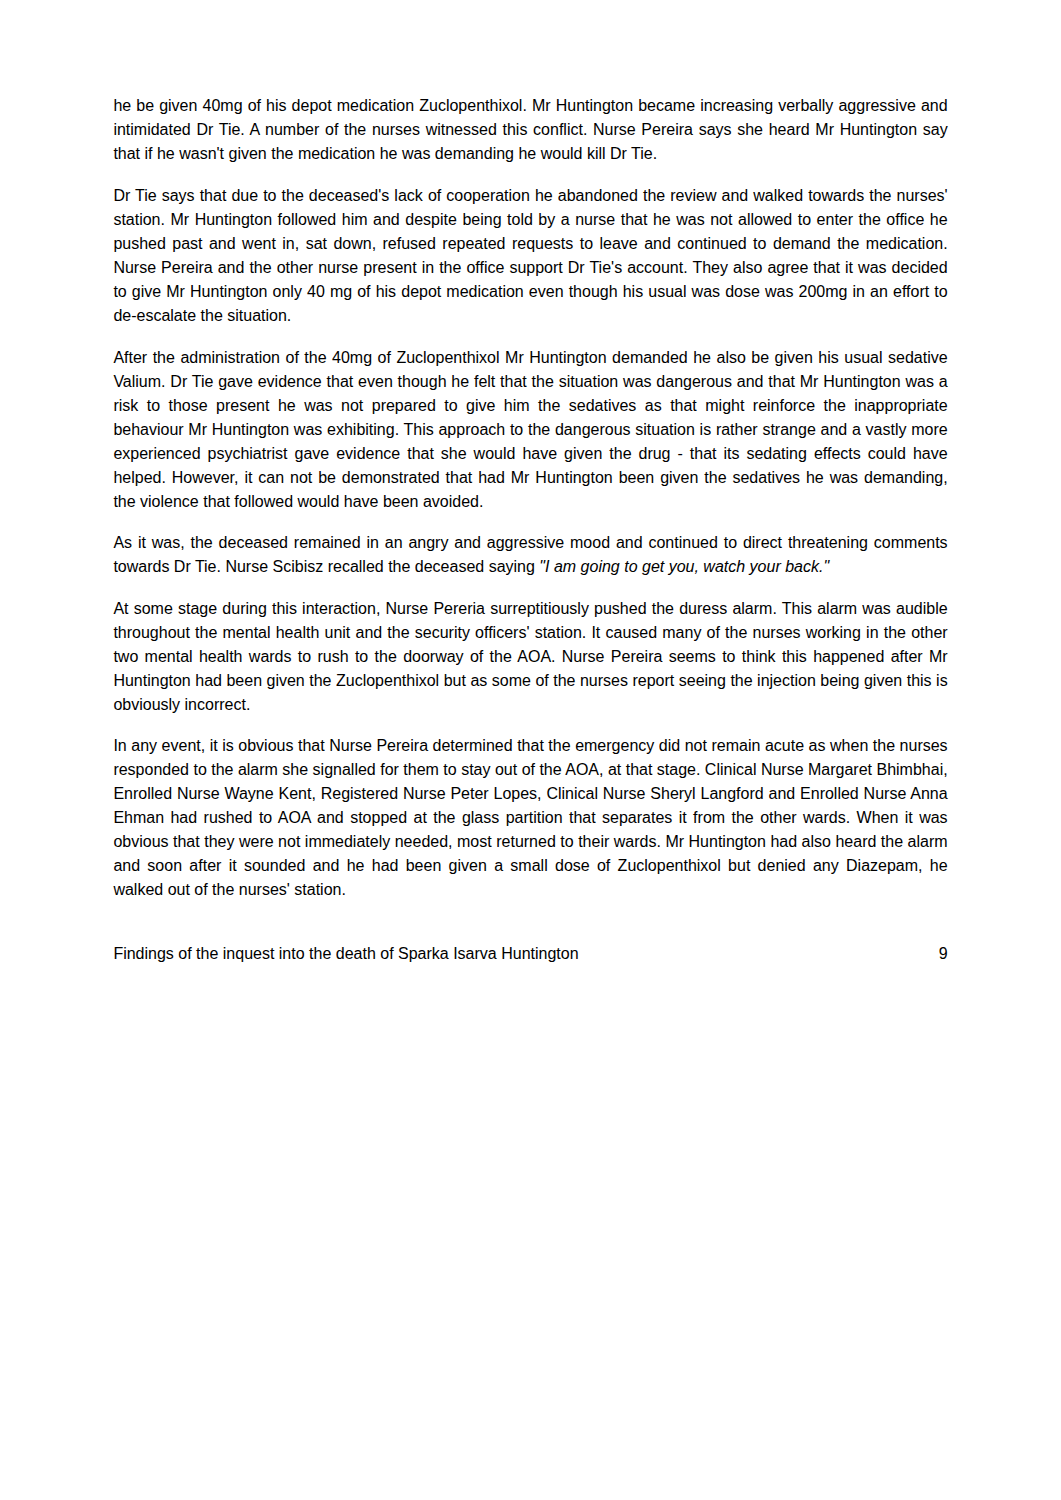he be given 40mg of his depot medication Zuclopenthixol. Mr Huntington became increasing verbally aggressive and intimidated Dr Tie. A number of the nurses witnessed this conflict. Nurse Pereira says she heard Mr Huntington say that if he wasn't given the medication he was demanding he would kill Dr Tie.
Dr Tie says that due to the deceased's lack of cooperation he abandoned the review and walked towards the nurses' station. Mr Huntington followed him and despite being told by a nurse that he was not allowed to enter the office he pushed past and went in, sat down, refused repeated requests to leave and continued to demand the medication. Nurse Pereira and the other nurse present in the office support Dr Tie's account. They also agree that it was decided to give Mr Huntington only 40 mg of his depot medication even though his usual was dose was 200mg in an effort to de-escalate the situation.
After the administration of the 40mg of Zuclopenthixol Mr Huntington demanded he also be given his usual sedative Valium. Dr Tie gave evidence that even though he felt that the situation was dangerous and that Mr Huntington was a risk to those present he was not prepared to give him the sedatives as that might reinforce the inappropriate behaviour Mr Huntington was exhibiting. This approach to the dangerous situation is rather strange and a vastly more experienced psychiatrist gave evidence that she would have given the drug - that its sedating effects could have helped. However, it can not be demonstrated that had Mr Huntington been given the sedatives he was demanding, the violence that followed would have been avoided.
As it was, the deceased remained in an angry and aggressive mood and continued to direct threatening comments towards Dr Tie. Nurse Scibisz recalled the deceased saying "I am going to get you, watch your back."
At some stage during this interaction, Nurse Pereria surreptitiously pushed the duress alarm. This alarm was audible throughout the mental health unit and the security officers' station. It caused many of the nurses working in the other two mental health wards to rush to the doorway of the AOA. Nurse Pereira seems to think this happened after Mr Huntington had been given the Zuclopenthixol but as some of the nurses report seeing the injection being given this is obviously incorrect.
In any event, it is obvious that Nurse Pereira determined that the emergency did not remain acute as when the nurses responded to the alarm she signalled for them to stay out of the AOA, at that stage. Clinical Nurse Margaret Bhimbhai, Enrolled Nurse Wayne Kent, Registered Nurse Peter Lopes, Clinical Nurse Sheryl Langford and Enrolled Nurse Anna Ehman had rushed to AOA and stopped at the glass partition that separates it from the other wards. When it was obvious that they were not immediately needed, most returned to their wards. Mr Huntington had also heard the alarm and soon after it sounded and he had been given a small dose of Zuclopenthixol but denied any Diazepam, he walked out of the nurses' station.
Findings of the inquest into the death of Sparka Isarva Huntington 9